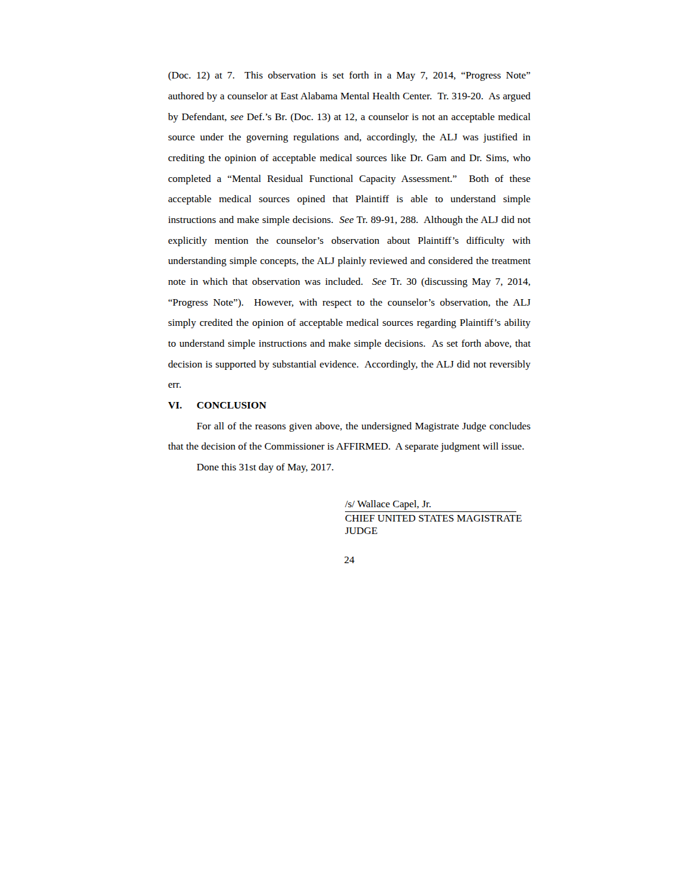(Doc. 12) at 7. This observation is set forth in a May 7, 2014, “Progress Note” authored by a counselor at East Alabama Mental Health Center. Tr. 319-20. As argued by Defendant, see Def.’s Br. (Doc. 13) at 12, a counselor is not an acceptable medical source under the governing regulations and, accordingly, the ALJ was justified in crediting the opinion of acceptable medical sources like Dr. Gam and Dr. Sims, who completed a “Mental Residual Functional Capacity Assessment.” Both of these acceptable medical sources opined that Plaintiff is able to understand simple instructions and make simple decisions. See Tr. 89-91, 288. Although the ALJ did not explicitly mention the counselor’s observation about Plaintiff’s difficulty with understanding simple concepts, the ALJ plainly reviewed and considered the treatment note in which that observation was included. See Tr. 30 (discussing May 7, 2014, “Progress Note”). However, with respect to the counselor’s observation, the ALJ simply credited the opinion of acceptable medical sources regarding Plaintiff’s ability to understand simple instructions and make simple decisions. As set forth above, that decision is supported by substantial evidence. Accordingly, the ALJ did not reversibly err.
VI. CONCLUSION
For all of the reasons given above, the undersigned Magistrate Judge concludes that the decision of the Commissioner is AFFIRMED. A separate judgment will issue.
Done this 31st day of May, 2017.
/s/ Wallace Capel, Jr. CHIEF UNITED STATES MAGISTRATE JUDGE
24